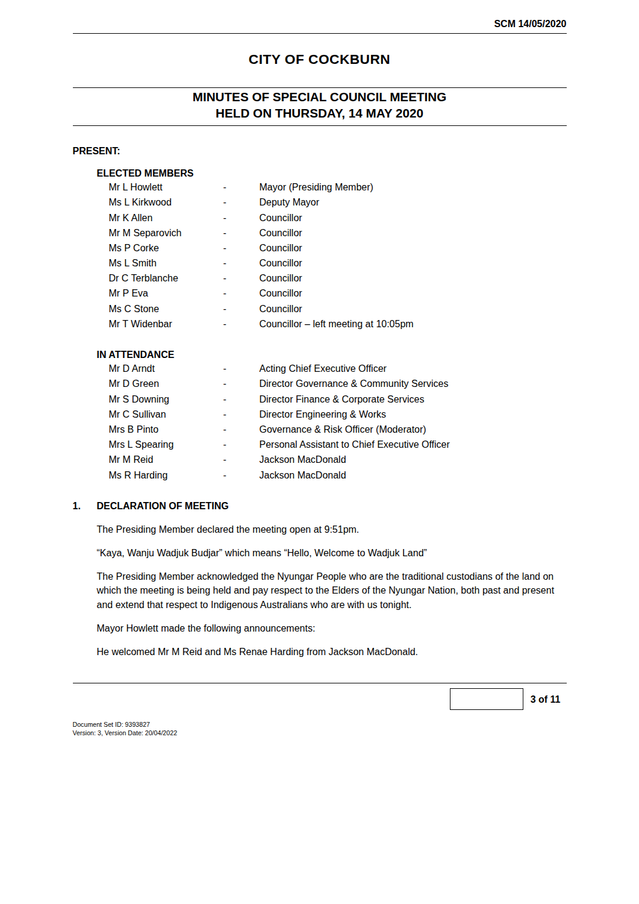SCM 14/05/2020
CITY OF COCKBURN
MINUTES OF SPECIAL COUNCIL MEETING
HELD ON THURSDAY, 14 MAY 2020
PRESENT:
ELECTED MEMBERS
| Mr L Howlett | - | Mayor (Presiding Member) |
| Ms L Kirkwood | - | Deputy Mayor |
| Mr K Allen | - | Councillor |
| Mr M Separovich | - | Councillor |
| Ms P Corke | - | Councillor |
| Ms L Smith | - | Councillor |
| Dr C Terblanche | - | Councillor |
| Mr P Eva | - | Councillor |
| Ms C Stone | - | Councillor |
| Mr T Widenbar | - | Councillor – left meeting at 10:05pm |
IN ATTENDANCE
| Mr D Arndt | - | Acting Chief Executive Officer |
| Mr D Green | - | Director Governance & Community Services |
| Mr S Downing | - | Director Finance & Corporate Services |
| Mr C Sullivan | - | Director Engineering & Works |
| Mrs B Pinto | - | Governance & Risk Officer (Moderator) |
| Mrs L Spearing | - | Personal Assistant to Chief Executive Officer |
| Mr M Reid | - | Jackson MacDonald |
| Ms R Harding | - | Jackson MacDonald |
1. DECLARATION OF MEETING
The Presiding Member declared the meeting open at 9:51pm.
“Kaya, Wanju Wadjuk Budjar” which means “Hello, Welcome to Wadjuk Land”
The Presiding Member acknowledged the Nyungar People who are the traditional custodians of the land on which the meeting is being held and pay respect to the Elders of the Nyungar Nation, both past and present and extend that respect to Indigenous Australians who are with us tonight.
Mayor Howlett made the following announcements:
He welcomed Mr M Reid and Ms Renae Harding from Jackson MacDonald.
3 of 11
Document Set ID: 9393827
Version: 3, Version Date: 20/04/2022